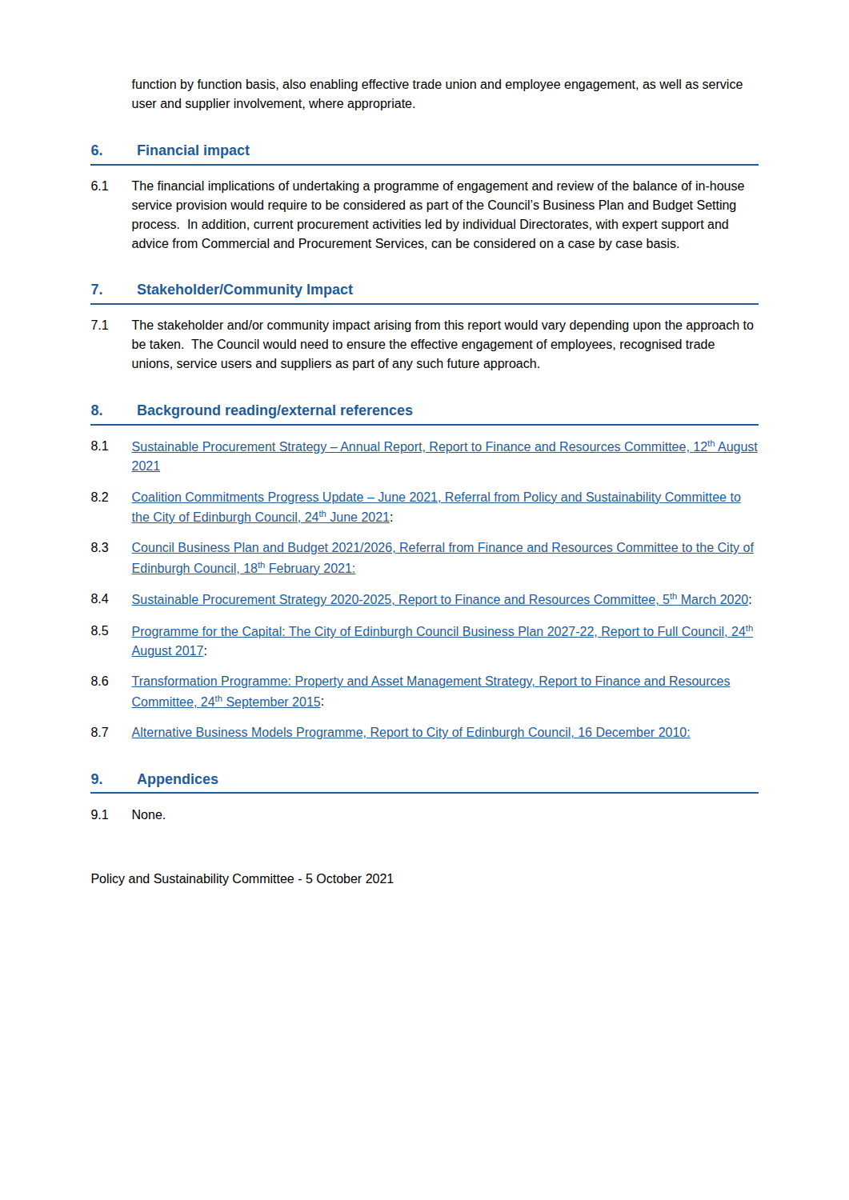function by function basis, also enabling effective trade union and employee engagement, as well as service user and supplier involvement, where appropriate.
6. Financial impact
6.1 The financial implications of undertaking a programme of engagement and review of the balance of in-house service provision would require to be considered as part of the Council’s Business Plan and Budget Setting process. In addition, current procurement activities led by individual Directorates, with expert support and advice from Commercial and Procurement Services, can be considered on a case by case basis.
7. Stakeholder/Community Impact
7.1 The stakeholder and/or community impact arising from this report would vary depending upon the approach to be taken. The Council would need to ensure the effective engagement of employees, recognised trade unions, service users and suppliers as part of any such future approach.
8. Background reading/external references
8.1 Sustainable Procurement Strategy – Annual Report, Report to Finance and Resources Committee, 12th August 2021
8.2 Coalition Commitments Progress Update – June 2021, Referral from Policy and Sustainability Committee to the City of Edinburgh Council, 24th June 2021:
8.3 Council Business Plan and Budget 2021/2026, Referral from Finance and Resources Committee to the City of Edinburgh Council, 18th February 2021:
8.4 Sustainable Procurement Strategy 2020-2025, Report to Finance and Resources Committee, 5th March 2020:
8.5 Programme for the Capital: The City of Edinburgh Council Business Plan 2027-22, Report to Full Council, 24th August 2017:
8.6 Transformation Programme: Property and Asset Management Strategy, Report to Finance and Resources Committee, 24th September 2015:
8.7 Alternative Business Models Programme, Report to City of Edinburgh Council, 16 December 2010:
9. Appendices
9.1 None.
Policy and Sustainability Committee - 5 October 2021